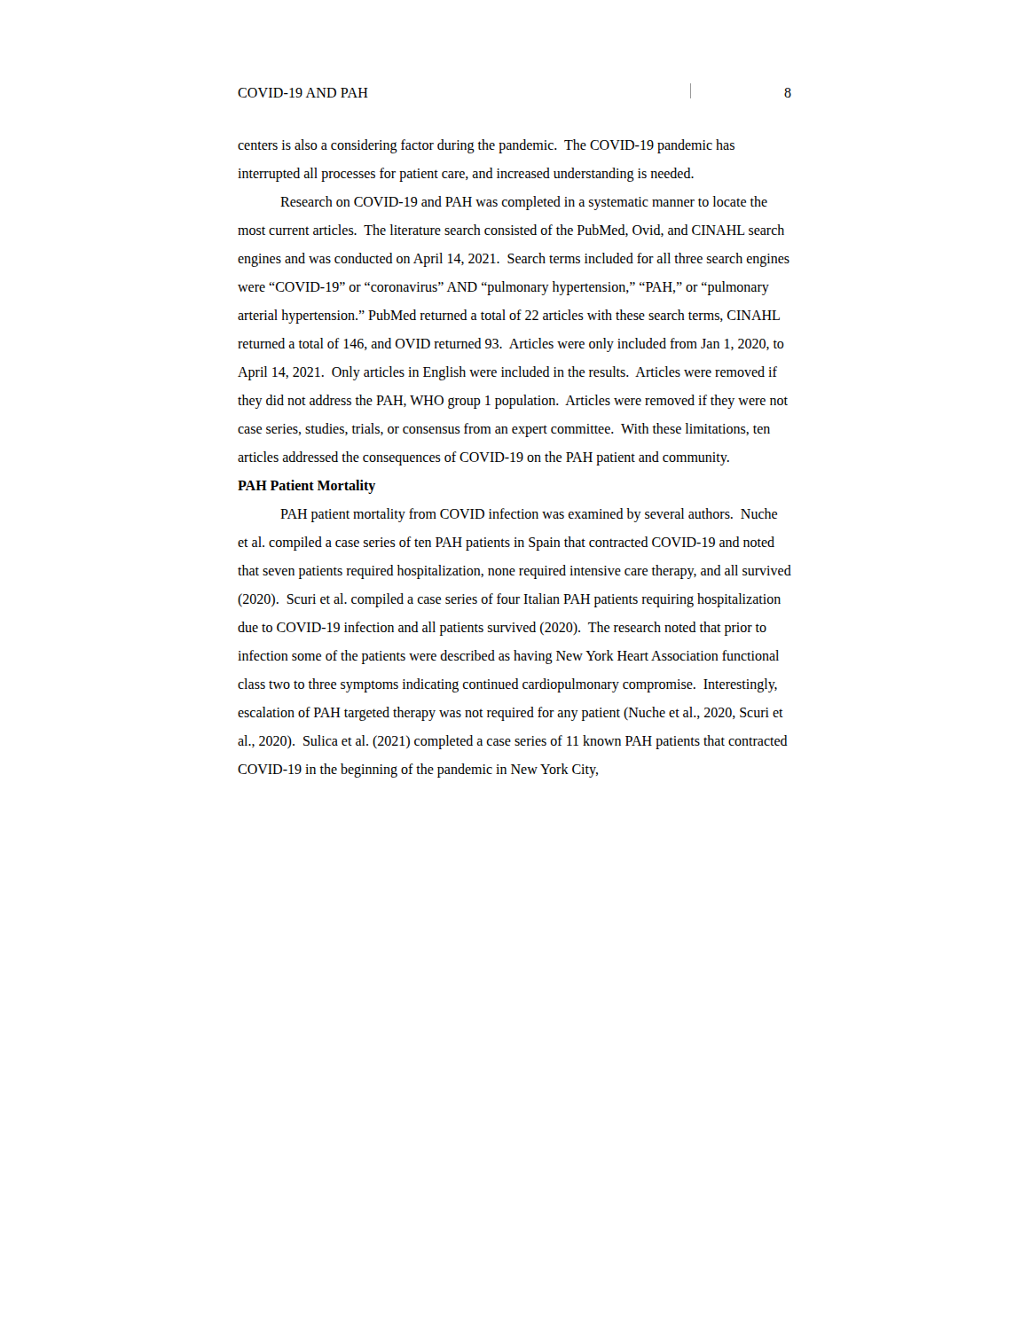COVID-19 AND PAH 8
centers is also a considering factor during the pandemic. The COVID-19 pandemic has interrupted all processes for patient care, and increased understanding is needed.
Research on COVID-19 and PAH was completed in a systematic manner to locate the most current articles. The literature search consisted of the PubMed, Ovid, and CINAHL search engines and was conducted on April 14, 2021. Search terms included for all three search engines were “COVID-19” or “coronavirus” AND “pulmonary hypertension,” “PAH,” or “pulmonary arterial hypertension.” PubMed returned a total of 22 articles with these search terms, CINAHL returned a total of 146, and OVID returned 93. Articles were only included from Jan 1, 2020, to April 14, 2021. Only articles in English were included in the results. Articles were removed if they did not address the PAH, WHO group 1 population. Articles were removed if they were not case series, studies, trials, or consensus from an expert committee. With these limitations, ten articles addressed the consequences of COVID-19 on the PAH patient and community.
PAH Patient Mortality
PAH patient mortality from COVID infection was examined by several authors. Nuche et al. compiled a case series of ten PAH patients in Spain that contracted COVID-19 and noted that seven patients required hospitalization, none required intensive care therapy, and all survived (2020). Scuri et al. compiled a case series of four Italian PAH patients requiring hospitalization due to COVID-19 infection and all patients survived (2020). The research noted that prior to infection some of the patients were described as having New York Heart Association functional class two to three symptoms indicating continued cardiopulmonary compromise. Interestingly, escalation of PAH targeted therapy was not required for any patient (Nuche et al., 2020, Scuri et al., 2020). Sulica et al. (2021) completed a case series of 11 known PAH patients that contracted COVID-19 in the beginning of the pandemic in New York City,